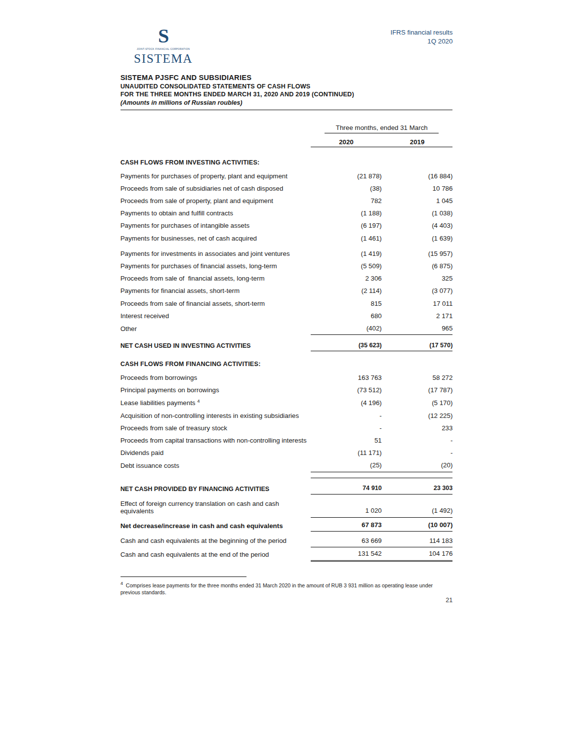S
Joint-Stock Financial Corporation
SISTEMA
IFRS financial results
1Q 2020
SISTEMA PJSFC AND SUBSIDIARIES
UNAUDITED CONSOLIDATED STATEMENTS OF CASH FLOWS
FOR THE THREE MONTHS ENDED MARCH 31, 2020 AND 2019 (CONTINUED)
(Amounts in millions of Russian roubles)
| | Three months, ended 31 March |
| --- | --- |
| | 2020 | 2019 |
| Cash flows from investing activities: |
| Payments for purchases of property, plant and equipment | (21 878) | (16 884) |
| Proceeds from sale of subsidiaries net of cash disposed | (38) | 10 786 |
| Proceeds from sale of property, plant and equipment | 782 | 1 045 |
| Payments to obtain and fulfill contracts | (1 188) | (1 038) |
| Payments for purchases of intangible assets | (6 197) | (4 403) |
| Payments for businesses, net of cash acquired | (1 461) | (1 639) |
| Payments for investments in associates and joint ventures | (1 419) | (15 957) |
| Payments for purchases of financial assets, long-term | (5 509) | (6 875) |
| Proceeds from sale of financial assets, long-term | 2 306 | 325 |
| Payments for financial assets, short-term | (2 114) | (3 077) |
| Proceeds from sale of financial assets, short-term | 815 | 17 011 |
| Interest received | 680 | 2 171 |
| Other | (402) | 965 |
| Net cash used in investing activities | (35 623) | (17 570) |
| Cash flows from financing activities: |
| Proceeds from borrowings | 163 763 | 58 272 |
| Principal payments on borrowings | (73 512) | (17 787) |
| Lease liabilities payments 4 | (4 196) | (5 170) |
| Acquisition of non-controlling interests in existing subsidiaries | - | (12 225) |
| Proceeds from sale of treasury stock | - | 233 |
| Proceeds from capital transactions with non-controlling interests | 51 | - |
| Dividends paid | (11 171) | - |
| Debt issuance costs | (25) | (20) |
| Net cash provided by financing activities | 74 910 | 23 303 |
| Effect of foreign currency translation on cash and cash equivalents | 1 020 | (1 492) |
| Net decrease/increase in cash and cash equivalents | 67 873 | (10 007) |
| Cash and cash equivalents at the beginning of the period | 63 669 | 114 183 |
| Cash and cash equivalents at the end of the period | 131 542 | 104 176 |
4 Comprises lease payments for the three months ended 31 March 2020 in the amount of RUB 3 931 million as operating lease under previous standards.
21